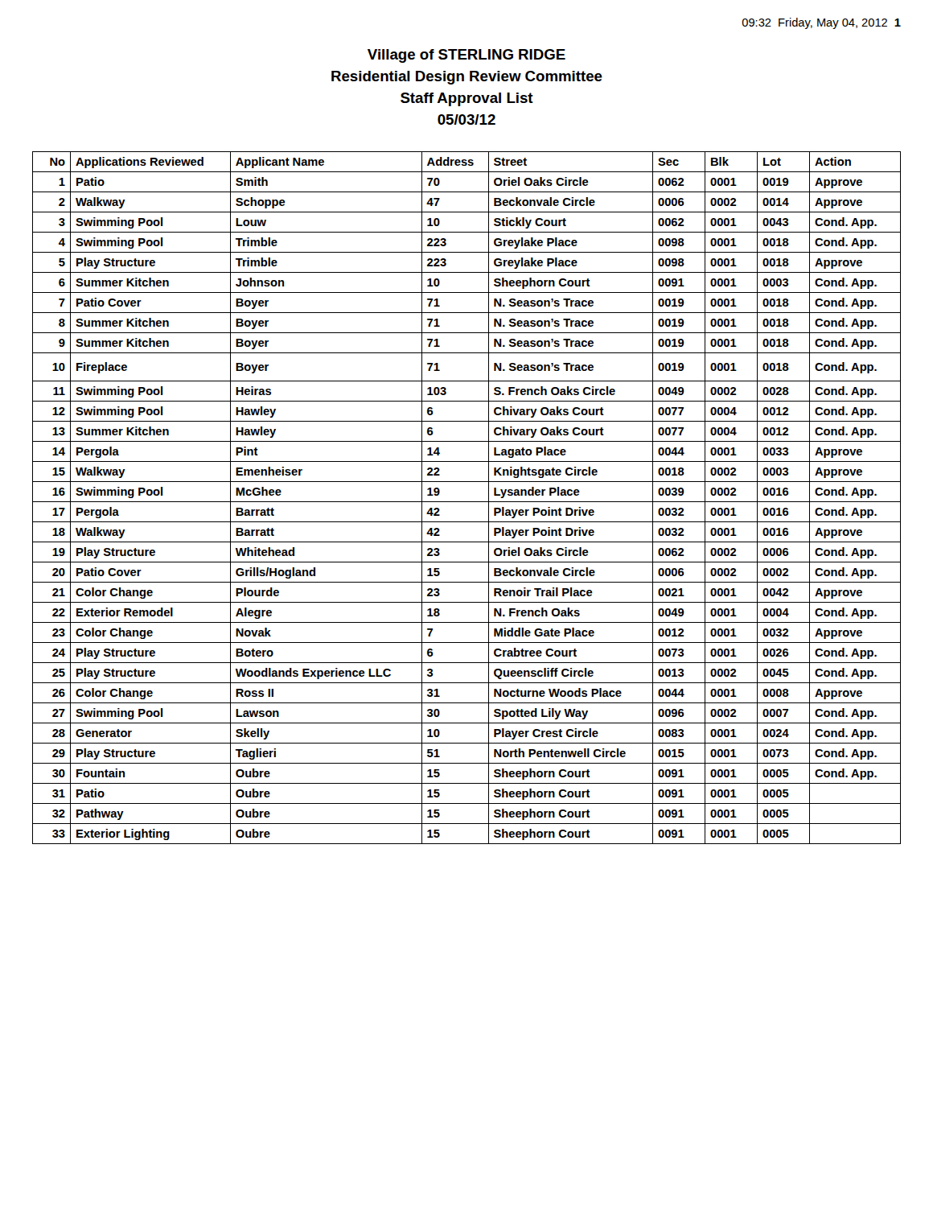09:32 Friday, May 04, 2012 1
Village of STERLING RIDGE Residential Design Review Committee Staff Approval List 05/03/12
| No | Applications Reviewed | Applicant Name | Address | Street | Sec | Blk | Lot | Action |
| --- | --- | --- | --- | --- | --- | --- | --- | --- |
| 1 | Patio | Smith | 70 | Oriel Oaks Circle | 0062 | 0001 | 0019 | Approve |
| 2 | Walkway | Schoppe | 47 | Beckonvale Circle | 0006 | 0002 | 0014 | Approve |
| 3 | Swimming Pool | Louw | 10 | Stickly Court | 0062 | 0001 | 0043 | Cond. App. |
| 4 | Swimming Pool | Trimble | 223 | Greylake Place | 0098 | 0001 | 0018 | Cond. App. |
| 5 | Play Structure | Trimble | 223 | Greylake Place | 0098 | 0001 | 0018 | Approve |
| 6 | Summer Kitchen | Johnson | 10 | Sheephorn Court | 0091 | 0001 | 0003 | Cond. App. |
| 7 | Patio Cover | Boyer | 71 | N. Season’s Trace | 0019 | 0001 | 0018 | Cond. App. |
| 8 | Summer Kitchen | Boyer | 71 | N. Season’s Trace | 0019 | 0001 | 0018 | Cond. App. |
| 9 | Summer Kitchen | Boyer | 71 | N. Season’s Trace | 0019 | 0001 | 0018 | Cond. App. |
| 10 | Fireplace | Boyer | 71 | N. Season’s Trace | 0019 | 0001 | 0018 | Cond. App. |
| 11 | Swimming Pool | Heiras | 103 | S. French Oaks Circle | 0049 | 0002 | 0028 | Cond. App. |
| 12 | Swimming Pool | Hawley | 6 | Chivary Oaks Court | 0077 | 0004 | 0012 | Cond. App. |
| 13 | Summer Kitchen | Hawley | 6 | Chivary Oaks Court | 0077 | 0004 | 0012 | Cond. App. |
| 14 | Pergola | Pint | 14 | Lagato Place | 0044 | 0001 | 0033 | Approve |
| 15 | Walkway | Emenheiser | 22 | Knightsgate Circle | 0018 | 0002 | 0003 | Approve |
| 16 | Swimming Pool | McGhee | 19 | Lysander Place | 0039 | 0002 | 0016 | Cond. App. |
| 17 | Pergola | Barratt | 42 | Player Point Drive | 0032 | 0001 | 0016 | Cond. App. |
| 18 | Walkway | Barratt | 42 | Player Point Drive | 0032 | 0001 | 0016 | Approve |
| 19 | Play Structure | Whitehead | 23 | Oriel Oaks Circle | 0062 | 0002 | 0006 | Cond. App. |
| 20 | Patio Cover | Grills/Hogland | 15 | Beckonvale Circle | 0006 | 0002 | 0002 | Cond. App. |
| 21 | Color Change | Plourde | 23 | Renoir Trail Place | 0021 | 0001 | 0042 | Approve |
| 22 | Exterior Remodel | Alegre | 18 | N. French Oaks | 0049 | 0001 | 0004 | Cond. App. |
| 23 | Color Change | Novak | 7 | Middle Gate Place | 0012 | 0001 | 0032 | Approve |
| 24 | Play Structure | Botero | 6 | Crabtree Court | 0073 | 0001 | 0026 | Cond. App. |
| 25 | Play Structure | Woodlands Experience LLC | 3 | Queenscliff Circle | 0013 | 0002 | 0045 | Cond. App. |
| 26 | Color Change | Ross II | 31 | Nocturne Woods Place | 0044 | 0001 | 0008 | Approve |
| 27 | Swimming Pool | Lawson | 30 | Spotted Lily Way | 0096 | 0002 | 0007 | Cond. App. |
| 28 | Generator | Skelly | 10 | Player Crest Circle | 0083 | 0001 | 0024 | Cond. App. |
| 29 | Play Structure | Taglieri | 51 | North Pentenwell Circle | 0015 | 0001 | 0073 | Cond. App. |
| 30 | Fountain | Oubre | 15 | Sheephorn Court | 0091 | 0001 | 0005 | Cond. App. |
| 31 | Patio | Oubre | 15 | Sheephorn Court | 0091 | 0001 | 0005 | |
| 32 | Pathway | Oubre | 15 | Sheephorn Court | 0091 | 0001 | 0005 | |
| 33 | Exterior Lighting | Oubre | 15 | Sheephorn Court | 0091 | 0001 | 0005 | |